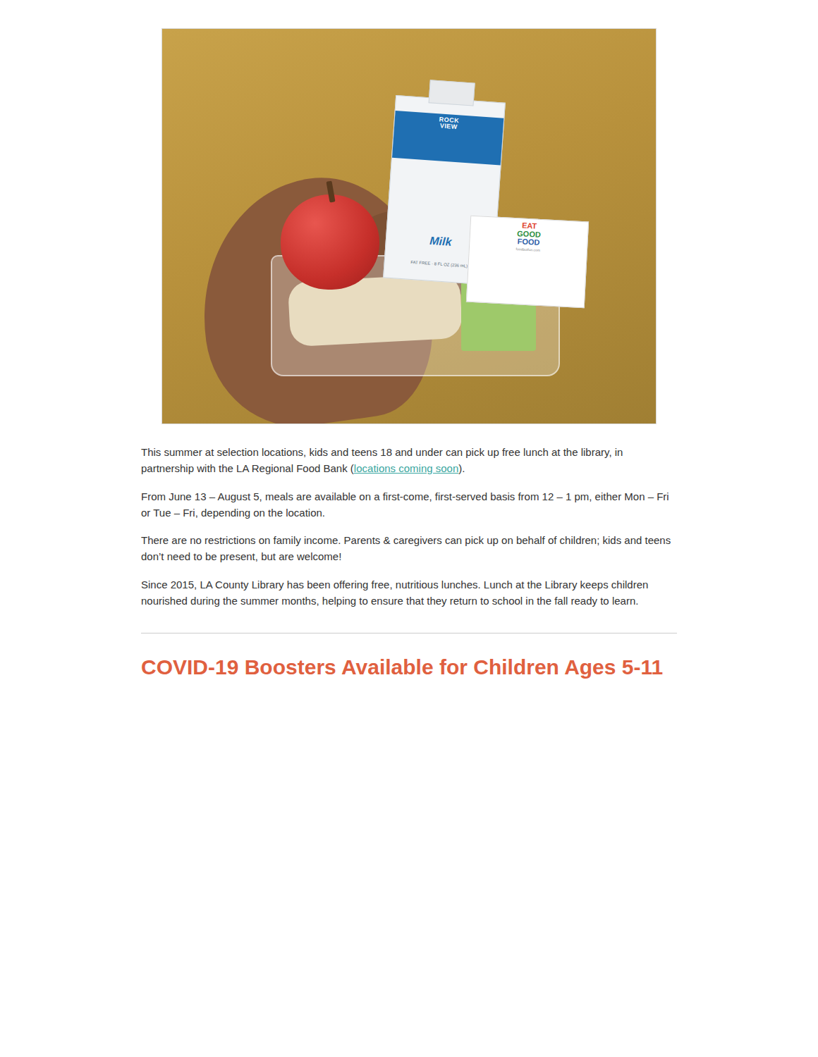ROCK
VIEW
Milk
FAT FREE · 8 FL OZ (236 mL)
EAT
GOOD
FOOD
foodbutfun.com
This summer at selection locations, kids and teens 18 and under can pick up free lunch at the library, in partnership with the LA Regional Food Bank (locations coming soon).
From June 13 – August 5, meals are available on a first-come, first-served basis from 12 – 1 pm, either Mon – Fri or Tue – Fri, depending on the location.
There are no restrictions on family income. Parents & caregivers can pick up on behalf of children; kids and teens don’t need to be present, but are welcome!
Since 2015, LA County Library has been offering free, nutritious lunches. Lunch at the Library keeps children nourished during the summer months, helping to ensure that they return to school in the fall ready to learn.
COVID-19 Boosters Available for Children Ages 5-11